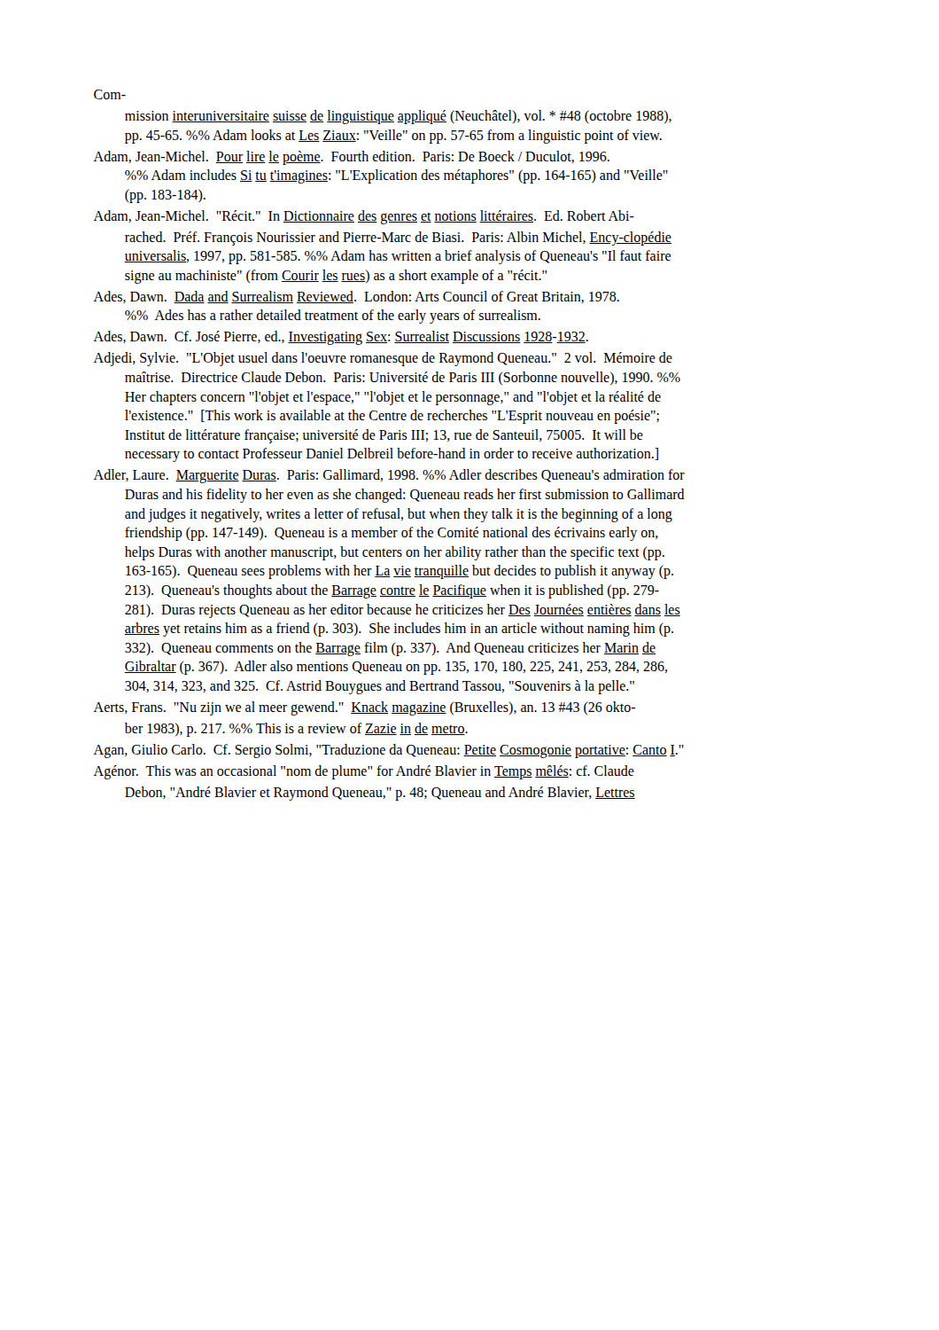Com-
mission interuniversitaire suisse de linguistique appliqué (Neuchâtel), vol. * #48 (octobre 1988), pp. 45-65. %% Adam looks at Les Ziaux: "Veille" on pp. 57-65 from a linguistic point of view.
Adam, Jean-Michel. Pour lire le poème. Fourth edition. Paris: De Boeck / Duculot, 1996.
%% Adam includes Si tu t'imagines: "L'Explication des métaphores" (pp. 164-165) and "Veille" (pp. 183-184).
Adam, Jean-Michel. "Récit." In Dictionnaire des genres et notions littéraires. Ed. Robert Abi-
rached. Préf. François Nourissier and Pierre-Marc de Biasi. Paris: Albin Michel, Ency-clopédie universalis, 1997, pp. 581-585. %% Adam has written a brief analysis of Queneau's "Il faut faire signe au machiniste" (from Courir les rues) as a short example of a "récit."
Ades, Dawn. Dada and Surrealism Reviewed. London: Arts Council of Great Britain, 1978.
%% Ades has a rather detailed treatment of the early years of surrealism.
Ades, Dawn. Cf. José Pierre, ed., Investigating Sex: Surrealist Discussions 1928-1932.
Adjedi, Sylvie. "L'Objet usuel dans l'oeuvre romanesque de Raymond Queneau." 2 vol. Mémoire de maîtrise. Directrice Claude Debon. Paris: Université de Paris III (Sorbonne nouvelle), 1990. %% Her chapters concern "l'objet et l'espace," "l'objet et le personnage," and "l'objet et la réalité de l'existence." [This work is available at the Centre de recherches "L'Esprit nouveau en poésie"; Institut de littérature française; université de Paris III; 13, rue de Santeuil, 75005. It will be necessary to contact Professeur Daniel Delbreil before-hand in order to receive authorization.]
Adler, Laure. Marguerite Duras. Paris: Gallimard, 1998. %% Adler describes Queneau's admiration for Duras and his fidelity to her even as she changed: Queneau reads her first submission to Gallimard and judges it negatively, writes a letter of refusal, but when they talk it is the beginning of a long friendship (pp. 147-149). Queneau is a member of the Comité national des écrivains early on, helps Duras with another manuscript, but centers on her ability rather than the specific text (pp. 163-165). Queneau sees problems with her La vie tranquille but decides to publish it anyway (p. 213). Queneau's thoughts about the Barrage contre le Pacifique when it is published (pp. 279-281). Duras rejects Queneau as her editor because he criticizes her Des Journées entières dans les arbres yet retains him as a friend (p. 303). She includes him in an article without naming him (p. 332). Queneau comments on the Barrage film (p. 337). And Queneau criticizes her Marin de Gibraltar (p. 367). Adler also mentions Queneau on pp. 135, 170, 180, 225, 241, 253, 284, 286, 304, 314, 323, and 325. Cf. Astrid Bouygues and Bertrand Tassou, "Souvenirs à la pelle."
Aerts, Frans. "Nu zijn we al meer gewend." Knack magazine (Bruxelles), an. 13 #43 (26 okto-
ber 1983), p. 217. %% This is a review of Zazie in de metro.
Agan, Giulio Carlo. Cf. Sergio Solmi, "Traduzione da Queneau: Petite Cosmogonie portative: Canto I."
Agénor. This was an occasional "nom de plume" for André Blavier in Temps mêlés: cf. Claude
Debon, "André Blavier et Raymond Queneau," p. 48; Queneau and André Blavier, Lettres